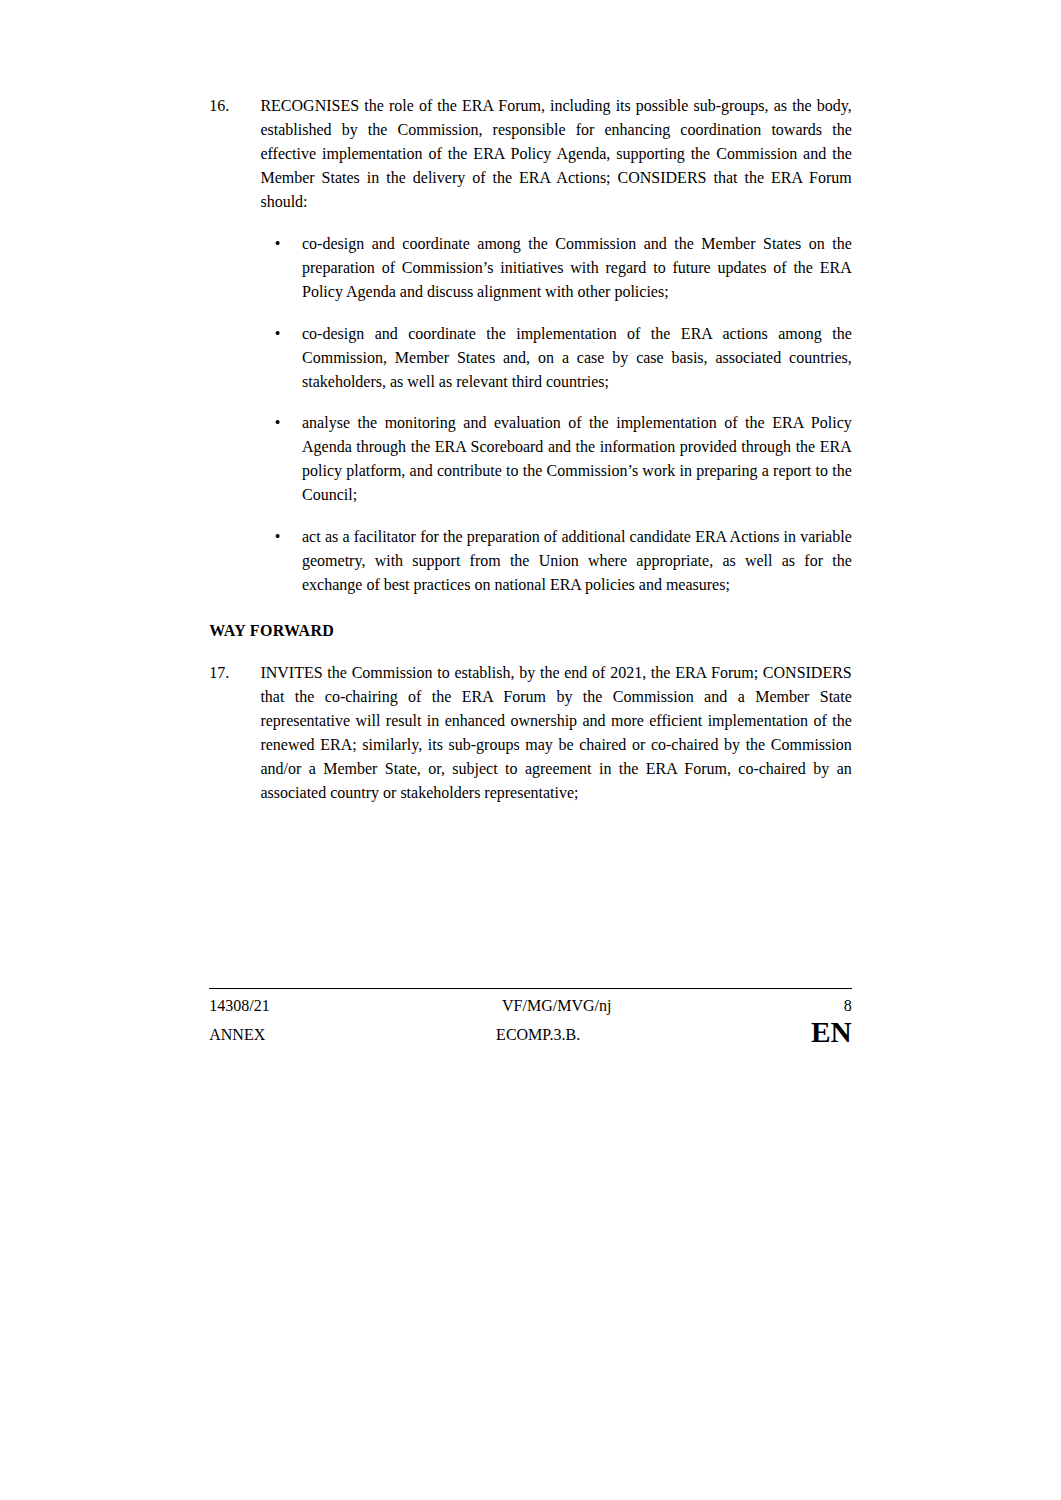16. RECOGNISES the role of the ERA Forum, including its possible sub-groups, as the body, established by the Commission, responsible for enhancing coordination towards the effective implementation of the ERA Policy Agenda, supporting the Commission and the Member States in the delivery of the ERA Actions; CONSIDERS that the ERA Forum should:
co-design and coordinate among the Commission and the Member States on the preparation of Commission’s initiatives with regard to future updates of the ERA Policy Agenda and discuss alignment with other policies;
co-design and coordinate the implementation of the ERA actions among the Commission, Member States and, on a case by case basis, associated countries, stakeholders, as well as relevant third countries;
analyse the monitoring and evaluation of the implementation of the ERA Policy Agenda through the ERA Scoreboard and the information provided through the ERA policy platform, and contribute to the Commission’s work in preparing a report to the Council;
act as a facilitator for the preparation of additional candidate ERA Actions in variable geometry, with support from the Union where appropriate, as well as for the exchange of best practices on national ERA policies and measures;
Way forward
17. INVITES the Commission to establish, by the end of 2021, the ERA Forum; CONSIDERS that the co-chairing of the ERA Forum by the Commission and a Member State representative will result in enhanced ownership and more efficient implementation of the renewed ERA; similarly, its sub-groups may be chaired or co-chaired by the Commission and/or a Member State, or, subject to agreement in the ERA Forum, co-chaired by an associated country or stakeholders representative;
14308/21
VF/MG/MVG/nj
8
ANNEX
ECOMP.3.B.
EN